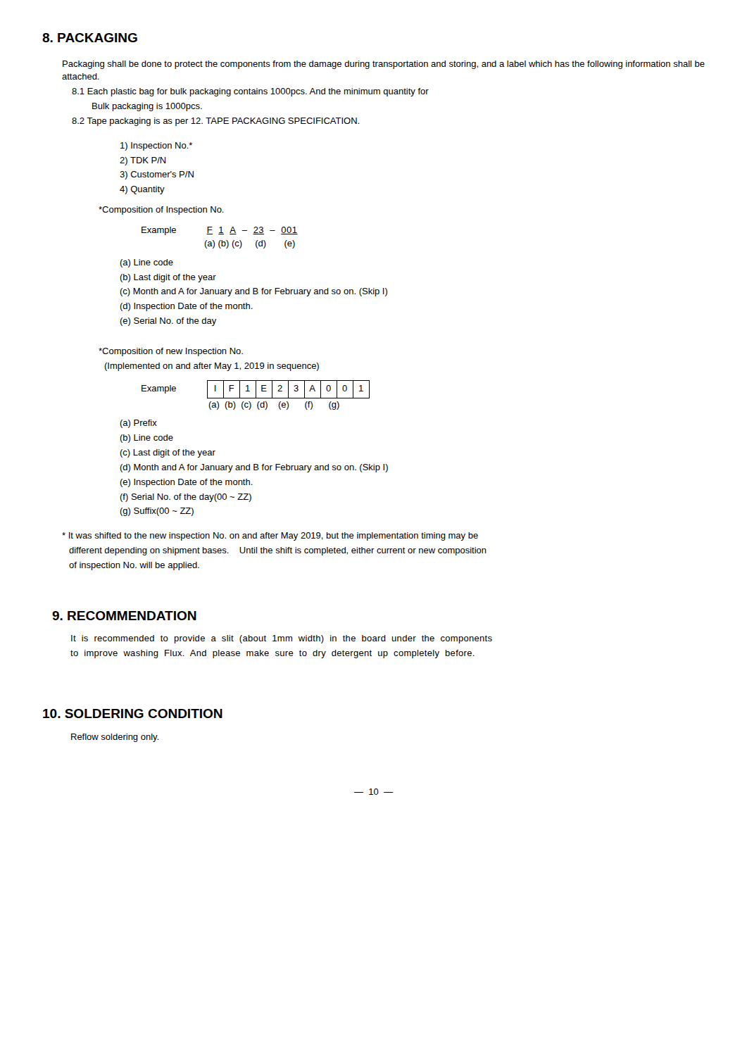8. PACKAGING
Packaging shall be done to protect the components from the damage during transportation and storing, and a label which has the following information shall be attached.
8.1 Each plastic bag for bulk packaging contains 1000pcs. And the minimum quantity for
Bulk packaging is 1000pcs.
8.2 Tape packaging is as per 12. TAPE PACKAGING SPECIFICATION.
1) Inspection No.*
2) TDK P/N
3) Customer's P/N
4) Quantity
*Composition of Inspection No.
Example F 1 A – 23 – 001
(a) (b) (c) (d) (e)
(a) Line code
(b) Last digit of the year
(c) Month and A for January and B for February and so on. (Skip I)
(d) Inspection Date of the month.
(e) Serial No. of the day
*Composition of new Inspection No.
(Implemented on and after May 1, 2019 in sequence)
Example
| I | F | 1 | E | 2 | 3 | A | 0 | 0 | 1 |
(a) (b) (c) (d) (e) (f) (g)
(a) Prefix
(b) Line code
(c) Last digit of the year
(d) Month and A for January and B for February and so on. (Skip I)
(e) Inspection Date of the month.
(f) Serial No. of the day(00 ~ ZZ)
(g) Suffix(00 ~ ZZ)
* It was shifted to the new inspection No. on and after May 2019, but the implementation timing may be
different depending on shipment bases. Until the shift is completed, either current or new composition
of inspection No. will be applied.
9. RECOMMENDATION
It is recommended to provide a slit (about 1mm width) in the board under the components
to improve washing Flux. And please make sure to dry detergent up completely before.
10. SOLDERING CONDITION
Reflow soldering only.
— 10 —